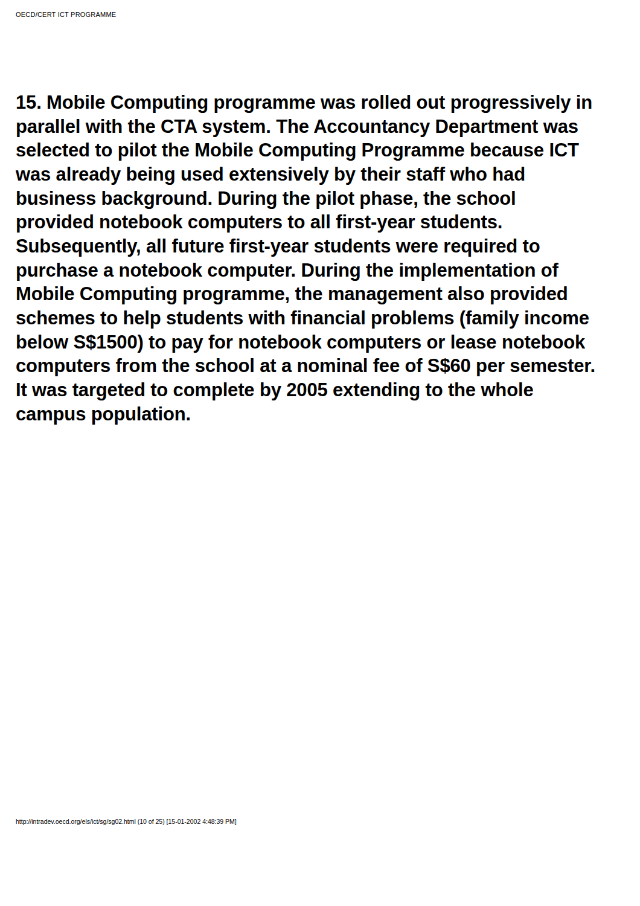OECD/CERT ICT PROGRAMME
15. Mobile Computing programme was rolled out progressively in parallel with the CTA system. The Accountancy Department was selected to pilot the Mobile Computing Programme because ICT was already being used extensively by their staff who had business background. During the pilot phase, the school provided notebook computers to all first-year students. Subsequently, all future first-year students were required to purchase a notebook computer. During the implementation of Mobile Computing programme, the management also provided schemes to help students with financial problems (family income below S$1500) to pay for notebook computers or lease notebook computers from the school at a nominal fee of S$60 per semester. It was targeted to complete by 2005 extending to the whole campus population.
http://intradev.oecd.org/els/ict/sg/sg02.html (10 of 25) [15-01-2002 4:48:39 PM]